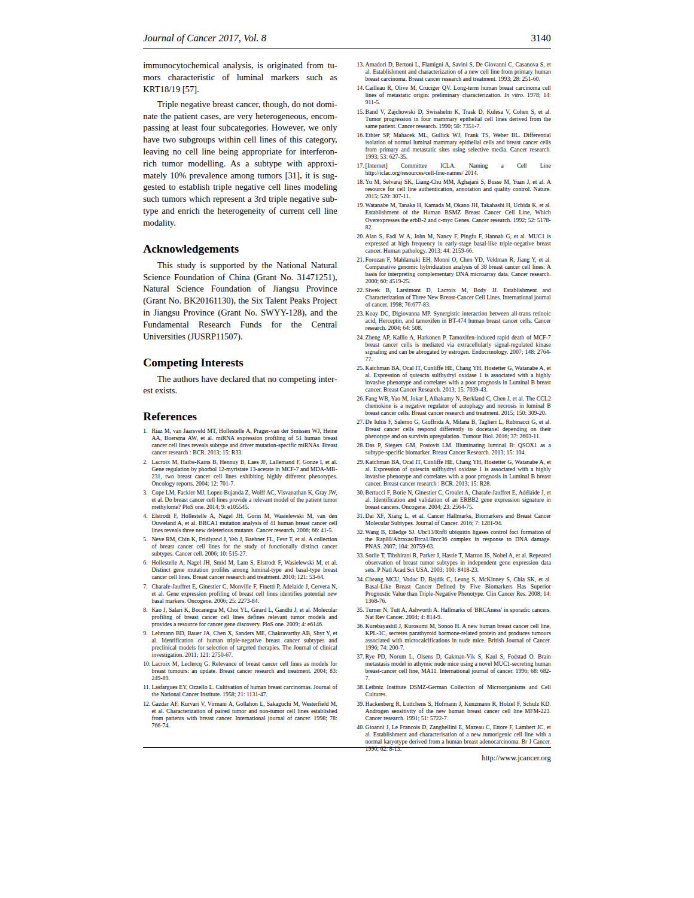Journal of Cancer 2017, Vol. 8
3140
immunocytochemical analysis, is originated from tumors characteristic of luminal markers such as KRT18/19 [57].
Triple negative breast cancer, though, do not dominate the patient cases, are very heterogeneous, encompassing at least four subcategories. However, we only have two subgroups within cell lines of this category, leaving no cell line being appropriate for interferon-rich tumor modelling. As a subtype with approximately 10% prevalence among tumors [31], it is suggested to establish triple negative cell lines modeling such tumors which represent a 3rd triple negative subtype and enrich the heterogeneity of current cell line modality.
Acknowledgements
This study is supported by the National Natural Science Foundation of China (Grant No. 31471251), Natural Science Foundation of Jiangsu Province (Grant No. BK20161130), the Six Talent Peaks Project in Jiangsu Province (Grant No. SWYY-128), and the Fundamental Research Funds for the Central Universities (JUSRP11507).
Competing Interests
The authors have declared that no competing interest exists.
References
Riaz M, van Jaarsveld MT, Hollestelle A, Prager-van der Smissen WJ, Heine AA, Boersma AW, et al. miRNA expression profiling of 51 human breast cancer cell lines reveals subtype and driver mutation-specific miRNAs. Breast cancer research : BCR. 2013; 15: R33.
Lacroix M, Haibe-Kains B, Hennuy B, Laes JF, Lallemand F, Gonze I, et al. Gene regulation by phorbol 12-myristate 13-acetate in MCF-7 and MDA-MB-231, two breast cancer cell lines exhibiting highly different phenotypes. Oncology reports. 2004; 12: 701-7.
Cope LM, Fackler MJ, Lopez-Bujanda Z, Wolff AC, Visvanathan K, Gray JW, et al. Do breast cancer cell lines provide a relevant model of the patient tumor methylome? PloS one. 2014; 9: e105545.
Elstrodt F, Hollestelle A, Nagel JH, Gorin M, Wasielewski M, van den Ouweland A, et al. BRCA1 mutation analysis of 41 human breast cancer cell lines reveals three new deleterious mutants. Cancer research. 2006; 66: 41-5.
Neve RM, Chin K, Fridlyand J, Yeh J, Baehner FL, Fevr T, et al. A collection of breast cancer cell lines for the study of functionally distinct cancer subtypes. Cancer cell. 2006; 10: 515-27.
Hollestelle A, Nagel JH, Smid M, Lam S, Elstrodt F, Wasielewski M, et al. Distinct gene mutation profiles among luminal-type and basal-type breast cancer cell lines. Breast cancer research and treatment. 2010; 121: 53-64.
Charafe-Jauffret E, Ginestier C, Monville F, Finetti P, Adelaide J, Cervera N, et al. Gene expression profiling of breast cell lines identifies potential new basal markers. Oncogene. 2006; 25: 2273-84.
Kao J, Salari K, Bocanegra M, Choi YL, Girard L, Gandhi J, et al. Molecular profiling of breast cancer cell lines defines relevant tumor models and provides a resource for cancer gene discovery. PloS one. 2009; 4: e6146.
Lehmann BD, Bauer JA, Chen X, Sanders ME, Chakravarthy AB, Shyr Y, et al. Identification of human triple-negative breast cancer subtypes and preclinical models for selection of targeted therapies. The Journal of clinical investigation. 2011; 121: 2750-67.
Lacroix M, Leclercq G. Relevance of breast cancer cell lines as models for breast tumours: an update. Breast cancer research and treatment. 2004; 83: 249-89.
Lasfargues EY, Ozzello L. Cultivation of human breast carcinomas. Journal of the National Cancer Institute. 1958; 21: 1131-47.
Gazdar AF, Kurvari V, Virmani A, Gollahon L, Sakaguchi M, Westerfield M, et al. Characterization of paired tumor and non-tumor cell lines established from patients with breast cancer. International journal of cancer. 1998; 78: 766-74.
Amadori D, Bertoni L, Flamigni A, Savini S, De Giovanni C, Casanova S, et al. Establishment and characterization of a new cell line from primary human breast carcinoma. Breast cancer research and treatment. 1993; 28: 251-60.
Cailleau R, Olive M, Cruciger QV. Long-term human breast carcinoma cell lines of metastatic origin: preliminary characterization. In vitro. 1978; 14: 911-5.
Band V, Zajchowski D, Swisshelm K, Trask D, Kulesa V, Cohen S, et al. Tumor progression in four mammary epithelial cell lines derived from the same patient. Cancer research. 1990; 50: 7351-7.
Ethier SP, Mahacek ML, Gullick WJ, Frank TS, Weber BL. Differential isolation of normal luminal mammary epithelial cells and breast cancer cells from primary and metastatic sites using selective media. Cancer research. 1993; 53: 627-35.
[Internet] Committee ICLA. Naming a Cell Line http://iclac.org/resources/cell-line-names/ 2014.
Yu M, Selvaraj SK, Liang-Chu MM, Aghajani S, Busse M, Yuan J, et al. A resource for cell line authentication, annotation and quality control. Nature. 2015; 520: 307-11.
Watanabe M, Tanaka H, Kamada M, Okano JH, Takahashi H, Uchida K, et al. Establishment of the Human BSMZ Breast Cancer Cell Line, Which Overexpresses the erbB-2 and c-myc Genes. Cancer research. 1992; 52: 5178-82.
Alan S, Fadi W A, John M, Nancy F, Pingfu F, Hannah G, et al. MUC1 is expressed at high frequency in early-stage basal-like triple-negative breast cancer. Human pathology. 2013; 44: 2159-66.
Forozan F, Mahlamaki EH, Monni O, Chen YD, Veldman R, Jiang Y, et al. Comparative genomic hybridization analysis of 38 breast cancer cell lines: A basis for interpreting complementary DNA microarray data. Cancer research. 2000; 60: 4519-25.
Siwek B, Larsimont D, Lacroix M, Body JJ. Establishment and Characterization of Three New Breast-Cancer Cell Lines. International journal of cancer. 1998; 76:677-83.
Koay DC, Digiovanna MP. Synergistic interaction between all-trans retinoic acid, Herceptin, and tamoxifen in BT-474 human breast cancer cells. Cancer research. 2004; 64: 508.
Zheng AP, Kallio A, Harkonen P. Tamoxifen-induced rapid death of MCF-7 breast cancer cells is mediated via extracellularly signal-regulated kinase signaling and can be abrogated by estrogen. Endocrinology. 2007; 148: 2764-77.
Katchman BA, Ocal IT, Cunliffe HE, Chang YH, Hostetter G, Watanabe A, et al. Expression of quiescin sulfhydryl oxidase 1 is associated with a highly invasive phenotype and correlates with a poor prognosis in Luminal B breast cancer. Breast Cancer Research. 2013; 15: 7039-43.
Fang WB, Yao M, Jokar I, Alhakamy N, Berkland C, Chen J, et al. The CCL2 chemokine is a negative regulator of autophagy and necrosis in luminal B breast cancer cells. Breast cancer research and treatment. 2015; 150: 309-20.
De Iuliis F, Salerno G, Giuffrida A, Milana B, Taglieri L, Rubinacci G, et al. Breast cancer cells respond differently to docetaxel depending on their phenotype and on survivin upregulation. Tumour Biol. 2016; 37: 2603-11.
Das P, Siegers GM, Postovit LM. Illuminating luminal B: QSOX1 as a subtype-specific biomarker. Breast Cancer Research. 2013; 15: 104.
Katchman BA, Ocal IT, Cunliffe HE, Chang YH, Hostetter G, Watanabe A, et al. Expression of quiescin sulfhydryl oxidase 1 is associated with a highly invasive phenotype and correlates with a poor prognosis in Luminal B breast cancer. Breast cancer research : BCR. 2013; 15: R28.
Bertucci F, Borie N, Ginestier C, Groulet A, Charafe-Jauffret E, Adélaïde J, et al. Identification and validation of an ERBB2 gene expression signature in breast cancers. Oncogene. 2004; 23: 2564-75.
Dai XF, Xiang L, et al. Cancer Hallmarks, Biomarkers and Breast Cancer Molecular Subtypes. Journal of Cancer. 2016; 7: 1281-94.
Wang B, Elledge SJ. Ubc13/Rnf8 ubiquitin ligases control foci formation of the Rap80/Abraxas/Brca1/Brcc36 complex in response to DNA damage. PNAS. 2007; 104: 20759-63.
Sorlie T, Tibshirani R, Parker J, Hastie T, Marron JS, Nobel A, et al. Repeated observation of breast tumor subtypes in independent gene expression data sets. P Natl Acad Sci USA. 2003; 100: 8418-23.
Cheang MCU, Voduc D, Bajdik C, Leung S, McKinney S, Chia SK, et al. Basal-Like Breast Cancer Defined by Five Biomarkers Has Superior Prognostic Value than Triple-Negative Phenotype. Clin Cancer Res. 2008; 14: 1368-76.
Turner N, Tutt A, Ashworth A. Hallmarks of 'BRCAness' in sporadic cancers. Nat Rev Cancer. 2004; 4: 814-9.
Kurebayashil J, Kurosumi M, Sonoo H. A new human breast cancer cell line, KPL-3C, secretes parathyroid hormone-related protein and produces tumours associated with microcalcifications in nude mice. British Journal of Cancer. 1996; 74: 200-7.
Rye PD, Norum L, Olsens D, Gakman-Vik S, Kaul S, Fodstad O. Brain metastasis model in athymic nude mice using a novel MUC1-secreting human breast-cancer cell line, MA11. International journal of cancer. 1996; 68: 682-7.
Leibniz Institute DSMZ-German Collection of Microorganisms and Cell Cultures.
Hackenberg R, Luttchens S, Hofmann J, Kunzmann R, Holzel F, Schulz KD. Androgen sensitivity of the new human breast cancer cell line MFM-223. Cancer research. 1991; 51: 5722-7.
Gioanni J, Le Francois D, Zanghellini E, Mazeau C, Ettore F, Lambert JC, et al. Establishment and characterisation of a new tumorigenic cell line with a normal karyotype derived from a human breast adenocarcinoma. Br J Cancer. 1990; 62: 8-13.
http://www.jcancer.org